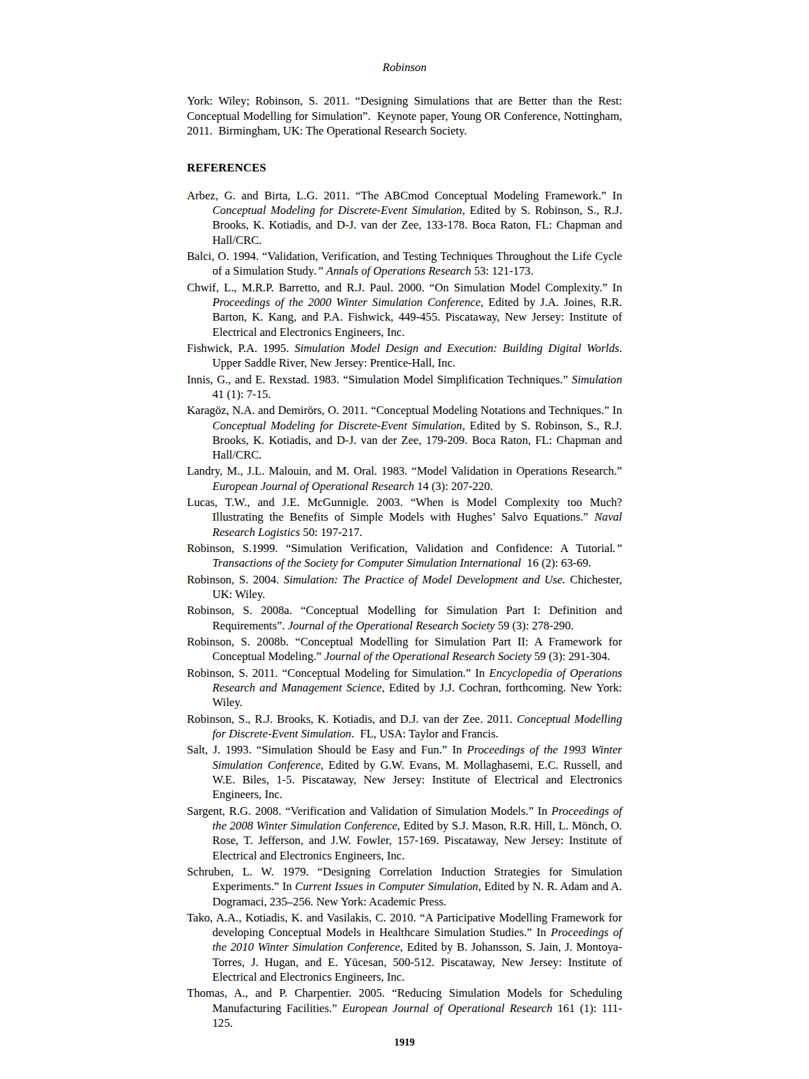Robinson
York: Wiley; Robinson, S. 2011. “Designing Simulations that are Better than the Rest: Conceptual Modelling for Simulation”. Keynote paper, Young OR Conference, Nottingham, 2011. Birmingham, UK: The Operational Research Society.
References
Arbez, G. and Birta, L.G. 2011. “The ABCmod Conceptual Modeling Framework.” In Conceptual Modeling for Discrete-Event Simulation, Edited by S. Robinson, S., R.J. Brooks, K. Kotiadis, and D-J. van der Zee, 133-178. Boca Raton, FL: Chapman and Hall/CRC.
Balci, O. 1994. “Validation, Verification, and Testing Techniques Throughout the Life Cycle of a Simulation Study.” Annals of Operations Research 53: 121-173.
Chwif, L., M.R.P. Barretto, and R.J. Paul. 2000. “On Simulation Model Complexity.” In Proceedings of the 2000 Winter Simulation Conference, Edited by J.A. Joines, R.R. Barton, K. Kang, and P.A. Fishwick, 449-455. Piscataway, New Jersey: Institute of Electrical and Electronics Engineers, Inc.
Fishwick, P.A. 1995. Simulation Model Design and Execution: Building Digital Worlds. Upper Saddle River, New Jersey: Prentice-Hall, Inc.
Innis, G., and E. Rexstad. 1983. “Simulation Model Simplification Techniques.” Simulation 41 (1): 7-15.
Karagöz, N.A. and Demirörs, O. 2011. “Conceptual Modeling Notations and Techniques.” In Conceptual Modeling for Discrete-Event Simulation, Edited by S. Robinson, S., R.J. Brooks, K. Kotiadis, and D-J. van der Zee, 179-209. Boca Raton, FL: Chapman and Hall/CRC.
Landry, M., J.L. Malouin, and M. Oral. 1983. “Model Validation in Operations Research.” European Journal of Operational Research 14 (3): 207-220.
Lucas, T.W., and J.E. McGunnigle. 2003. “When is Model Complexity too Much? Illustrating the Benefits of Simple Models with Hughes’ Salvo Equations.” Naval Research Logistics 50: 197-217.
Robinson, S.1999. “Simulation Verification, Validation and Confidence: A Tutorial.” Transactions of the Society for Computer Simulation International 16 (2): 63-69.
Robinson, S. 2004. Simulation: The Practice of Model Development and Use. Chichester, UK: Wiley.
Robinson, S. 2008a. “Conceptual Modelling for Simulation Part I: Definition and Requirements”. Journal of the Operational Research Society 59 (3): 278-290.
Robinson, S. 2008b. “Conceptual Modelling for Simulation Part II: A Framework for Conceptual Modeling.” Journal of the Operational Research Society 59 (3): 291-304.
Robinson, S. 2011. “Conceptual Modeling for Simulation.” In Encyclopedia of Operations Research and Management Science, Edited by J.J. Cochran, forthcoming. New York: Wiley.
Robinson, S., R.J. Brooks, K. Kotiadis, and D.J. van der Zee. 2011. Conceptual Modelling for Discrete-Event Simulation. FL, USA: Taylor and Francis.
Salt, J. 1993. “Simulation Should be Easy and Fun.” In Proceedings of the 1993 Winter Simulation Conference, Edited by G.W. Evans, M. Mollaghasemi, E.C. Russell, and W.E. Biles, 1-5. Piscataway, New Jersey: Institute of Electrical and Electronics Engineers, Inc.
Sargent, R.G. 2008. “Verification and Validation of Simulation Models.” In Proceedings of the 2008 Winter Simulation Conference, Edited by S.J. Mason, R.R. Hill, L. Mönch, O. Rose, T. Jefferson, and J.W. Fowler, 157-169. Piscataway, New Jersey: Institute of Electrical and Electronics Engineers, Inc.
Schruben, L. W. 1979. “Designing Correlation Induction Strategies for Simulation Experiments.” In Current Issues in Computer Simulation, Edited by N. R. Adam and A. Dogramaci, 235–256. New York: Academic Press.
Tako, A.A., Kotiadis, K. and Vasilakis, C. 2010. “A Participative Modelling Framework for developing Conceptual Models in Healthcare Simulation Studies.” In Proceedings of the 2010 Winter Simulation Conference, Edited by B. Johansson, S. Jain, J. Montoya-Torres, J. Hugan, and E. Yücesan, 500-512. Piscataway, New Jersey: Institute of Electrical and Electronics Engineers, Inc.
Thomas, A., and P. Charpentier. 2005. “Reducing Simulation Models for Scheduling Manufacturing Facilities.” European Journal of Operational Research 161 (1): 111-125.
1919